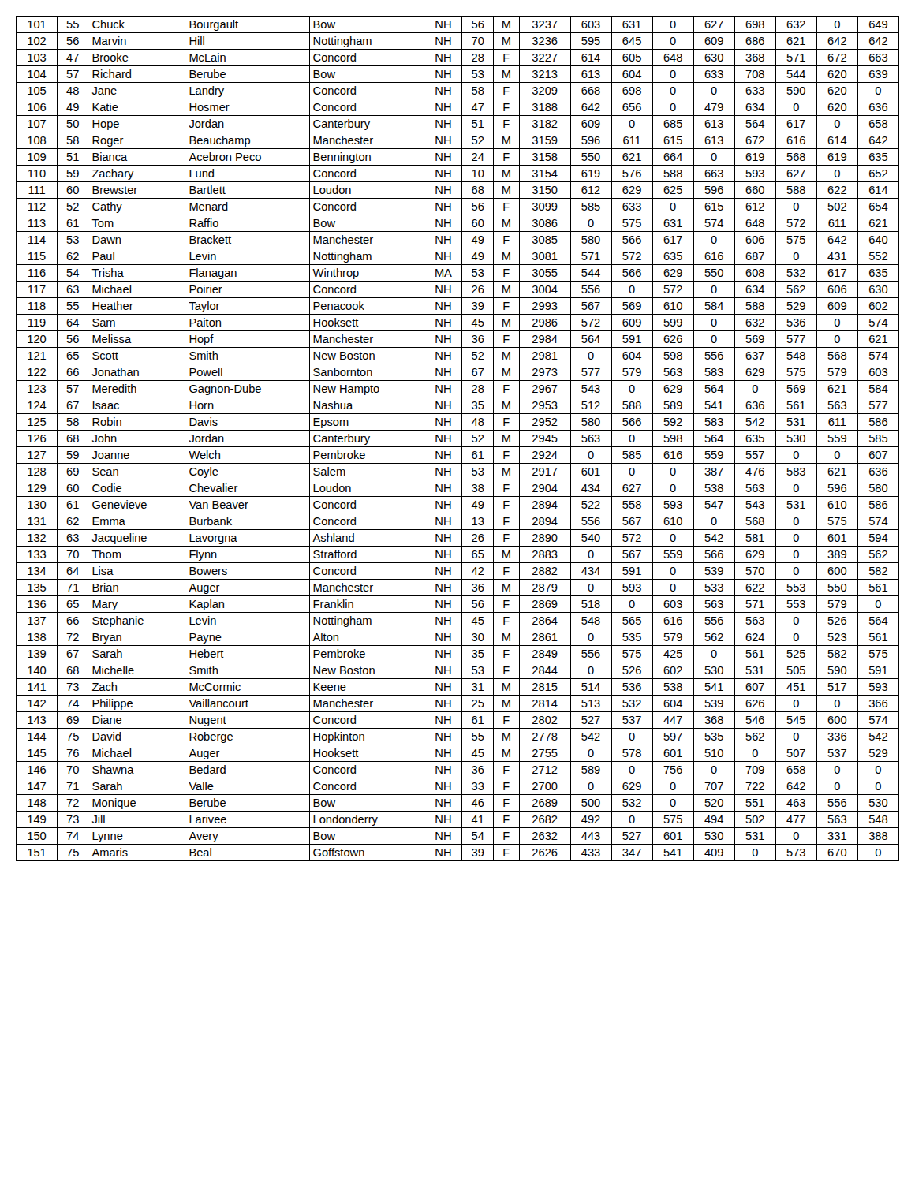| 101 | 55 | Chuck | Bourgault | Bow | NH | 56 | M | 3237 | 603 | 631 | 0 | 627 | 698 | 632 | 0 | 649 |
| 102 | 56 | Marvin | Hill | Nottingham | NH | 70 | M | 3236 | 595 | 645 | 0 | 609 | 686 | 621 | 642 | 642 |
| 103 | 47 | Brooke | McLain | Concord | NH | 28 | F | 3227 | 614 | 605 | 648 | 630 | 368 | 571 | 672 | 663 |
| 104 | 57 | Richard | Berube | Bow | NH | 53 | M | 3213 | 613 | 604 | 0 | 633 | 708 | 544 | 620 | 639 |
| 105 | 48 | Jane | Landry | Concord | NH | 58 | F | 3209 | 668 | 698 | 0 | 0 | 633 | 590 | 620 | 0 |
| 106 | 49 | Katie | Hosmer | Concord | NH | 47 | F | 3188 | 642 | 656 | 0 | 479 | 634 | 0 | 620 | 636 |
| 107 | 50 | Hope | Jordan | Canterbury | NH | 51 | F | 3182 | 609 | 0 | 685 | 613 | 564 | 617 | 0 | 658 |
| 108 | 58 | Roger | Beauchamp | Manchester | NH | 52 | M | 3159 | 596 | 611 | 615 | 613 | 672 | 616 | 614 | 642 |
| 109 | 51 | Bianca | Acebron Peco | Bennington | NH | 24 | F | 3158 | 550 | 621 | 664 | 0 | 619 | 568 | 619 | 635 |
| 110 | 59 | Zachary | Lund | Concord | NH | 10 | M | 3154 | 619 | 576 | 588 | 663 | 593 | 627 | 0 | 652 |
| 111 | 60 | Brewster | Bartlett | Loudon | NH | 68 | M | 3150 | 612 | 629 | 625 | 596 | 660 | 588 | 622 | 614 |
| 112 | 52 | Cathy | Menard | Concord | NH | 56 | F | 3099 | 585 | 633 | 0 | 615 | 612 | 0 | 502 | 654 |
| 113 | 61 | Tom | Raffio | Bow | NH | 60 | M | 3086 | 0 | 575 | 631 | 574 | 648 | 572 | 611 | 621 |
| 114 | 53 | Dawn | Brackett | Manchester | NH | 49 | F | 3085 | 580 | 566 | 617 | 0 | 606 | 575 | 642 | 640 |
| 115 | 62 | Paul | Levin | Nottingham | NH | 49 | M | 3081 | 571 | 572 | 635 | 616 | 687 | 0 | 431 | 552 |
| 116 | 54 | Trisha | Flanagan | Winthrop | MA | 53 | F | 3055 | 544 | 566 | 629 | 550 | 608 | 532 | 617 | 635 |
| 117 | 63 | Michael | Poirier | Concord | NH | 26 | M | 3004 | 556 | 0 | 572 | 0 | 634 | 562 | 606 | 630 |
| 118 | 55 | Heather | Taylor | Penacook | NH | 39 | F | 2993 | 567 | 569 | 610 | 584 | 588 | 529 | 609 | 602 |
| 119 | 64 | Sam | Paiton | Hooksett | NH | 45 | M | 2986 | 572 | 609 | 599 | 0 | 632 | 536 | 0 | 574 |
| 120 | 56 | Melissa | Hopf | Manchester | NH | 36 | F | 2984 | 564 | 591 | 626 | 0 | 569 | 577 | 0 | 621 |
| 121 | 65 | Scott | Smith | New Boston | NH | 52 | M | 2981 | 0 | 604 | 598 | 556 | 637 | 548 | 568 | 574 |
| 122 | 66 | Jonathan | Powell | Sanbornton | NH | 67 | M | 2973 | 577 | 579 | 563 | 583 | 629 | 575 | 579 | 603 |
| 123 | 57 | Meredith | Gagnon-Dube | New Hampto | NH | 28 | F | 2967 | 543 | 0 | 629 | 564 | 0 | 569 | 621 | 584 |
| 124 | 67 | Isaac | Horn | Nashua | NH | 35 | M | 2953 | 512 | 588 | 589 | 541 | 636 | 561 | 563 | 577 |
| 125 | 58 | Robin | Davis | Epsom | NH | 48 | F | 2952 | 580 | 566 | 592 | 583 | 542 | 531 | 611 | 586 |
| 126 | 68 | John | Jordan | Canterbury | NH | 52 | M | 2945 | 563 | 0 | 598 | 564 | 635 | 530 | 559 | 585 |
| 127 | 59 | Joanne | Welch | Pembroke | NH | 61 | F | 2924 | 0 | 585 | 616 | 559 | 557 | 0 | 0 | 607 |
| 128 | 69 | Sean | Coyle | Salem | NH | 53 | M | 2917 | 601 | 0 | 0 | 387 | 476 | 583 | 621 | 636 |
| 129 | 60 | Codie | Chevalier | Loudon | NH | 38 | F | 2904 | 434 | 627 | 0 | 538 | 563 | 0 | 596 | 580 |
| 130 | 61 | Genevieve | Van Beaver | Concord | NH | 49 | F | 2894 | 522 | 558 | 593 | 547 | 543 | 531 | 610 | 586 |
| 131 | 62 | Emma | Burbank | Concord | NH | 13 | F | 2894 | 556 | 567 | 610 | 0 | 568 | 0 | 575 | 574 |
| 132 | 63 | Jacqueline | Lavorgna | Ashland | NH | 26 | F | 2890 | 540 | 572 | 0 | 542 | 581 | 0 | 601 | 594 |
| 133 | 70 | Thom | Flynn | Strafford | NH | 65 | M | 2883 | 0 | 567 | 559 | 566 | 629 | 0 | 389 | 562 |
| 134 | 64 | Lisa | Bowers | Concord | NH | 42 | F | 2882 | 434 | 591 | 0 | 539 | 570 | 0 | 600 | 582 |
| 135 | 71 | Brian | Auger | Manchester | NH | 36 | M | 2879 | 0 | 593 | 0 | 533 | 622 | 553 | 550 | 561 |
| 136 | 65 | Mary | Kaplan | Franklin | NH | 56 | F | 2869 | 518 | 0 | 603 | 563 | 571 | 553 | 579 | 0 |
| 137 | 66 | Stephanie | Levin | Nottingham | NH | 45 | F | 2864 | 548 | 565 | 616 | 556 | 563 | 0 | 526 | 564 |
| 138 | 72 | Bryan | Payne | Alton | NH | 30 | M | 2861 | 0 | 535 | 579 | 562 | 624 | 0 | 523 | 561 |
| 139 | 67 | Sarah | Hebert | Pembroke | NH | 35 | F | 2849 | 556 | 575 | 425 | 0 | 561 | 525 | 582 | 575 |
| 140 | 68 | Michelle | Smith | New Boston | NH | 53 | F | 2844 | 0 | 526 | 602 | 530 | 531 | 505 | 590 | 591 |
| 141 | 73 | Zach | McCormic | Keene | NH | 31 | M | 2815 | 514 | 536 | 538 | 541 | 607 | 451 | 517 | 593 |
| 142 | 74 | Philippe | Vaillancourt | Manchester | NH | 25 | M | 2814 | 513 | 532 | 604 | 539 | 626 | 0 | 0 | 366 |
| 143 | 69 | Diane | Nugent | Concord | NH | 61 | F | 2802 | 527 | 537 | 447 | 368 | 546 | 545 | 600 | 574 |
| 144 | 75 | David | Roberge | Hopkinton | NH | 55 | M | 2778 | 542 | 0 | 597 | 535 | 562 | 0 | 336 | 542 |
| 145 | 76 | Michael | Auger | Hooksett | NH | 45 | M | 2755 | 0 | 578 | 601 | 510 | 0 | 507 | 537 | 529 |
| 146 | 70 | Shawna | Bedard | Concord | NH | 36 | F | 2712 | 589 | 0 | 756 | 0 | 709 | 658 | 0 | 0 |
| 147 | 71 | Sarah | Valle | Concord | NH | 33 | F | 2700 | 0 | 629 | 0 | 707 | 722 | 642 | 0 | 0 |
| 148 | 72 | Monique | Berube | Bow | NH | 46 | F | 2689 | 500 | 532 | 0 | 520 | 551 | 463 | 556 | 530 |
| 149 | 73 | Jill | Larivee | Londonderry | NH | 41 | F | 2682 | 492 | 0 | 575 | 494 | 502 | 477 | 563 | 548 |
| 150 | 74 | Lynne | Avery | Bow | NH | 54 | F | 2632 | 443 | 527 | 601 | 530 | 531 | 0 | 331 | 388 |
| 151 | 75 | Amaris | Beal | Goffstown | NH | 39 | F | 2626 | 433 | 347 | 541 | 409 | 0 | 573 | 670 | 0 |